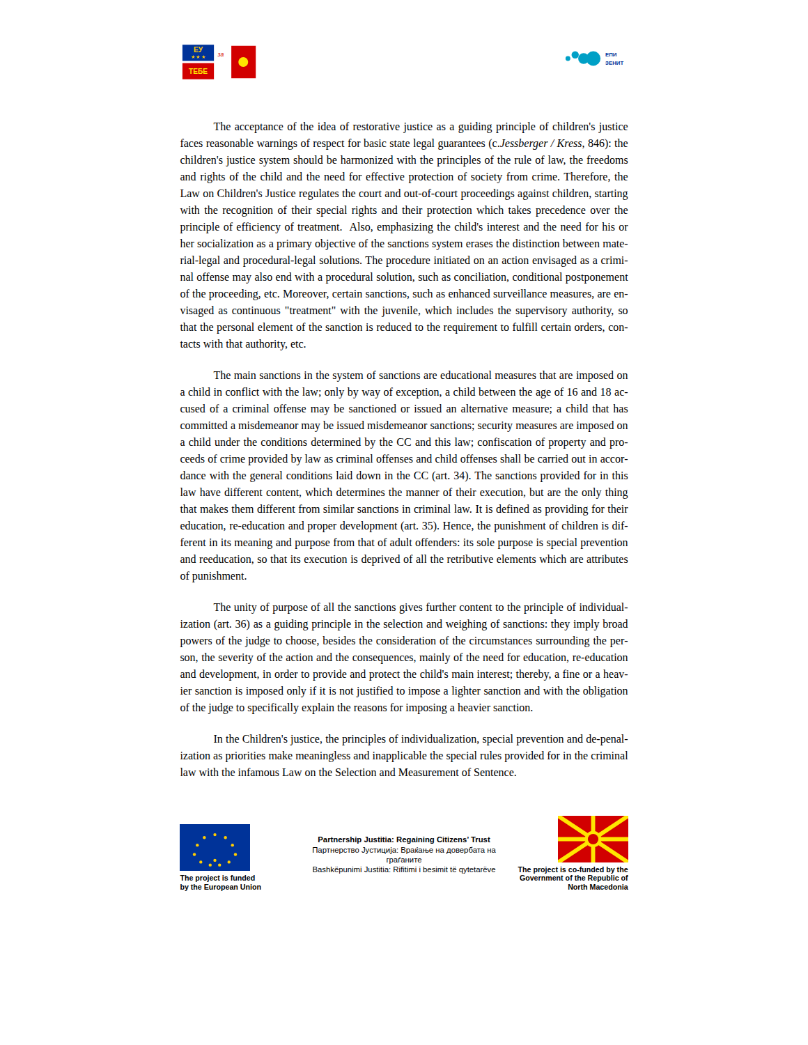The acceptance of the idea of restorative justice as a guiding principle of children's justice faces reasonable warnings of respect for basic state legal guarantees (c.Jessberger / Kress, 846): the children's justice system should be harmonized with the principles of the rule of law, the freedoms and rights of the child and the need for effective protection of society from crime. Therefore, the Law on Children's Justice regulates the court and out-of-court proceedings against children, starting with the recognition of their special rights and their protection which takes precedence over the principle of efficiency of treatment. Also, emphasizing the child's interest and the need for his or her socialization as a primary objective of the sanctions system erases the distinction between material-legal and procedural-legal solutions. The procedure initiated on an action envisaged as a criminal offense may also end with a procedural solution, such as conciliation, conditional postponement of the proceeding, etc. Moreover, certain sanctions, such as enhanced surveillance measures, are envisaged as continuous "treatment" with the juvenile, which includes the supervisory authority, so that the personal element of the sanction is reduced to the requirement to fulfill certain orders, contacts with that authority, etc.
The main sanctions in the system of sanctions are educational measures that are imposed on a child in conflict with the law; only by way of exception, a child between the age of 16 and 18 accused of a criminal offense may be sanctioned or issued an alternative measure; a child that has committed a misdemeanor may be issued misdemeanor sanctions; security measures are imposed on a child under the conditions determined by the CC and this law; confiscation of property and proceeds of crime provided by law as criminal offenses and child offenses shall be carried out in accordance with the general conditions laid down in the CC (art. 34). The sanctions provided for in this law have different content, which determines the manner of their execution, but are the only thing that makes them different from similar sanctions in criminal law. It is defined as providing for their education, re-education and proper development (art. 35). Hence, the punishment of children is different in its meaning and purpose from that of adult offenders: its sole purpose is special prevention and reeducation, so that its execution is deprived of all the retributive elements which are attributes of punishment.
The unity of purpose of all the sanctions gives further content to the principle of individualization (art. 36) as a guiding principle in the selection and weighing of sanctions: they imply broad powers of the judge to choose, besides the consideration of the circumstances surrounding the person, the severity of the action and the consequences, mainly of the need for education, re-education and development, in order to provide and protect the child's main interest; thereby, a fine or a heavier sanction is imposed only if it is not justified to impose a lighter sanction and with the obligation of the judge to specifically explain the reasons for imposing a heavier sanction.
In the Children's justice, the principles of individualization, special prevention and de-penalization as priorities make meaningless and inapplicable the special rules provided for in the criminal law with the infamous Law on the Selection and Measurement of Sentence.
The project is funded
by the European Union
Partnership Justitia: Regaining Citizens’ Trust
Партнерство Јустиција: Враќање на довербата на граѓаните
Bashkëpunimi Justitia: Rifitimi i besimit të qytetarëve
The project is co-funded by the
Government of the Republic of
North Macedonia